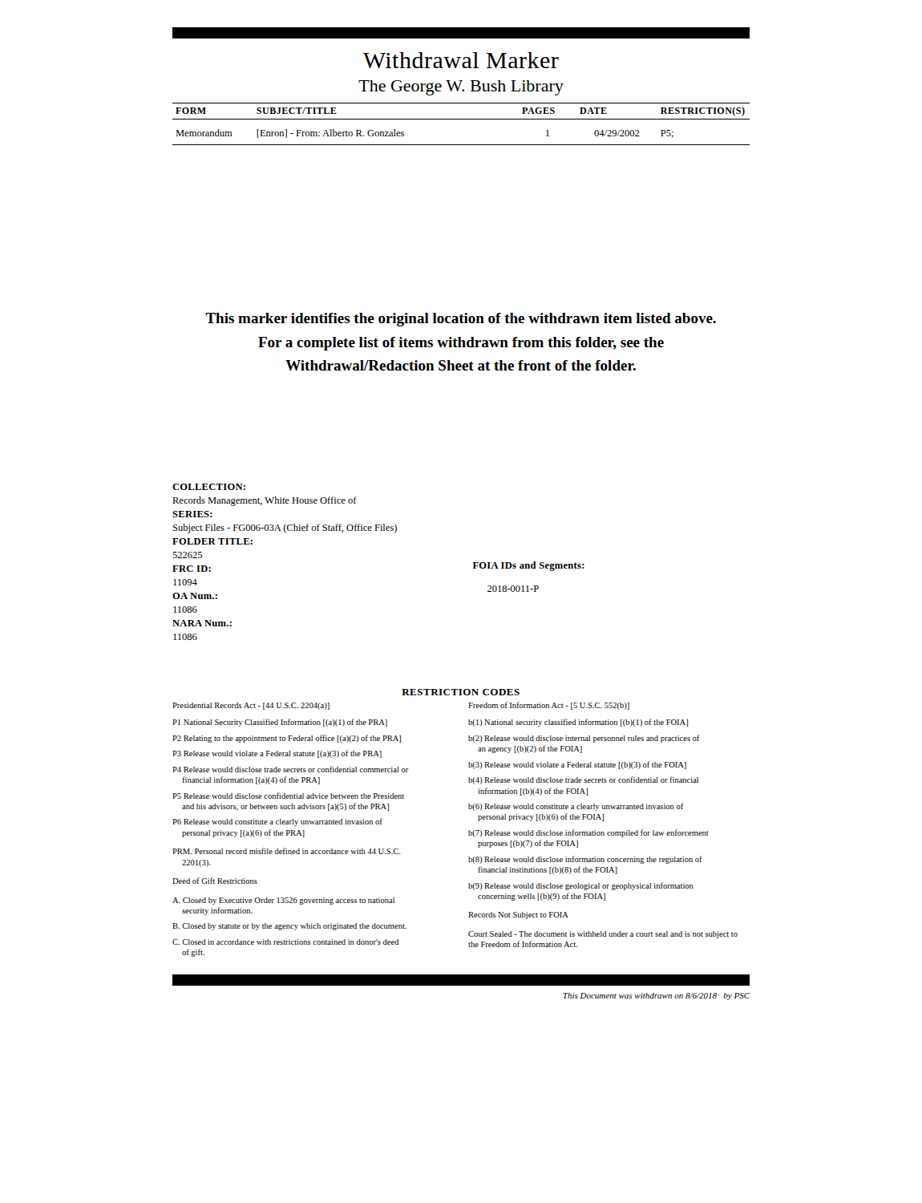Withdrawal Marker
The George W. Bush Library
| FORM | SUBJECT/TITLE | PAGES | DATE | RESTRICTION(S) |
| --- | --- | --- | --- | --- |
| Memorandum | [Enron] - From: Alberto R. Gonzales | 1 | 04/29/2002 | P5; |
This marker identifies the original location of the withdrawn item listed above. For a complete list of items withdrawn from this folder, see the Withdrawal/Redaction Sheet at the front of the folder.
COLLECTION:
Records Management, White House Office of
SERIES:
Subject Files - FG006-03A (Chief of Staff, Office Files)
FOLDER TITLE:
522625
FRC ID:
11094
OA Num.:
11086
NARA Num.:
11086
FOIA IDs and Segments:
2018-0011-P
RESTRICTION CODES
Presidential Records Act - [44 U.S.C. 2204(a)]
P1 National Security Classified Information [(a)(1) of the PRA]
P2 Relating to the appointment to Federal office [(a)(2) of the PRA]
P3 Release would violate a Federal statute [(a)(3) of the PRA]
P4 Release would disclose trade secrets or confidential commercial or financial information [(a)(4) of the PRA]
P5 Release would disclose confidential advice between the President and his advisors, or between such advisors [a)(5) of the PRA]
P6 Release would constitute a clearly unwarranted invasion of personal privacy [(a)(6) of the PRA]
PRM. Personal record misfile defined in accordance with 44 U.S.C. 2201(3).
Deed of Gift Restrictions
A. Closed by Executive Order 13526 governing access to national security information.
B. Closed by statute or by the agency which originated the document.
C. Closed in accordance with restrictions contained in donor's deed of gift.
Freedom of Information Act - [5 U.S.C. 552(b)]
b(1) National security classified information [(b)(1) of the FOIA]
b(2) Release would disclose internal personnel rules and practices of an agency [(b)(2) of the FOIA]
b(3) Release would violate a Federal statute [(b)(3) of the FOIA]
b(4) Release would disclose trade secrets or confidential or financial information [(b)(4) of the FOIA]
b(6) Release would constitute a clearly unwarranted invasion of personal privacy [(b)(6) of the FOIA]
b(7) Release would disclose information compiled for law enforcement purposes [(b)(7) of the FOIA]
b(8) Release would disclose information concerning the regulation of financial institutions [(b)(8) of the FOIA]
b(9) Release would disclose geological or geophysical information concerning wells [(b)(9) of the FOIA]
Records Not Subject to FOIA
Court Sealed - The document is withheld under a court seal and is not subject to the Freedom of Information Act.
This Document was withdrawn on 8/6/2018 by PSC